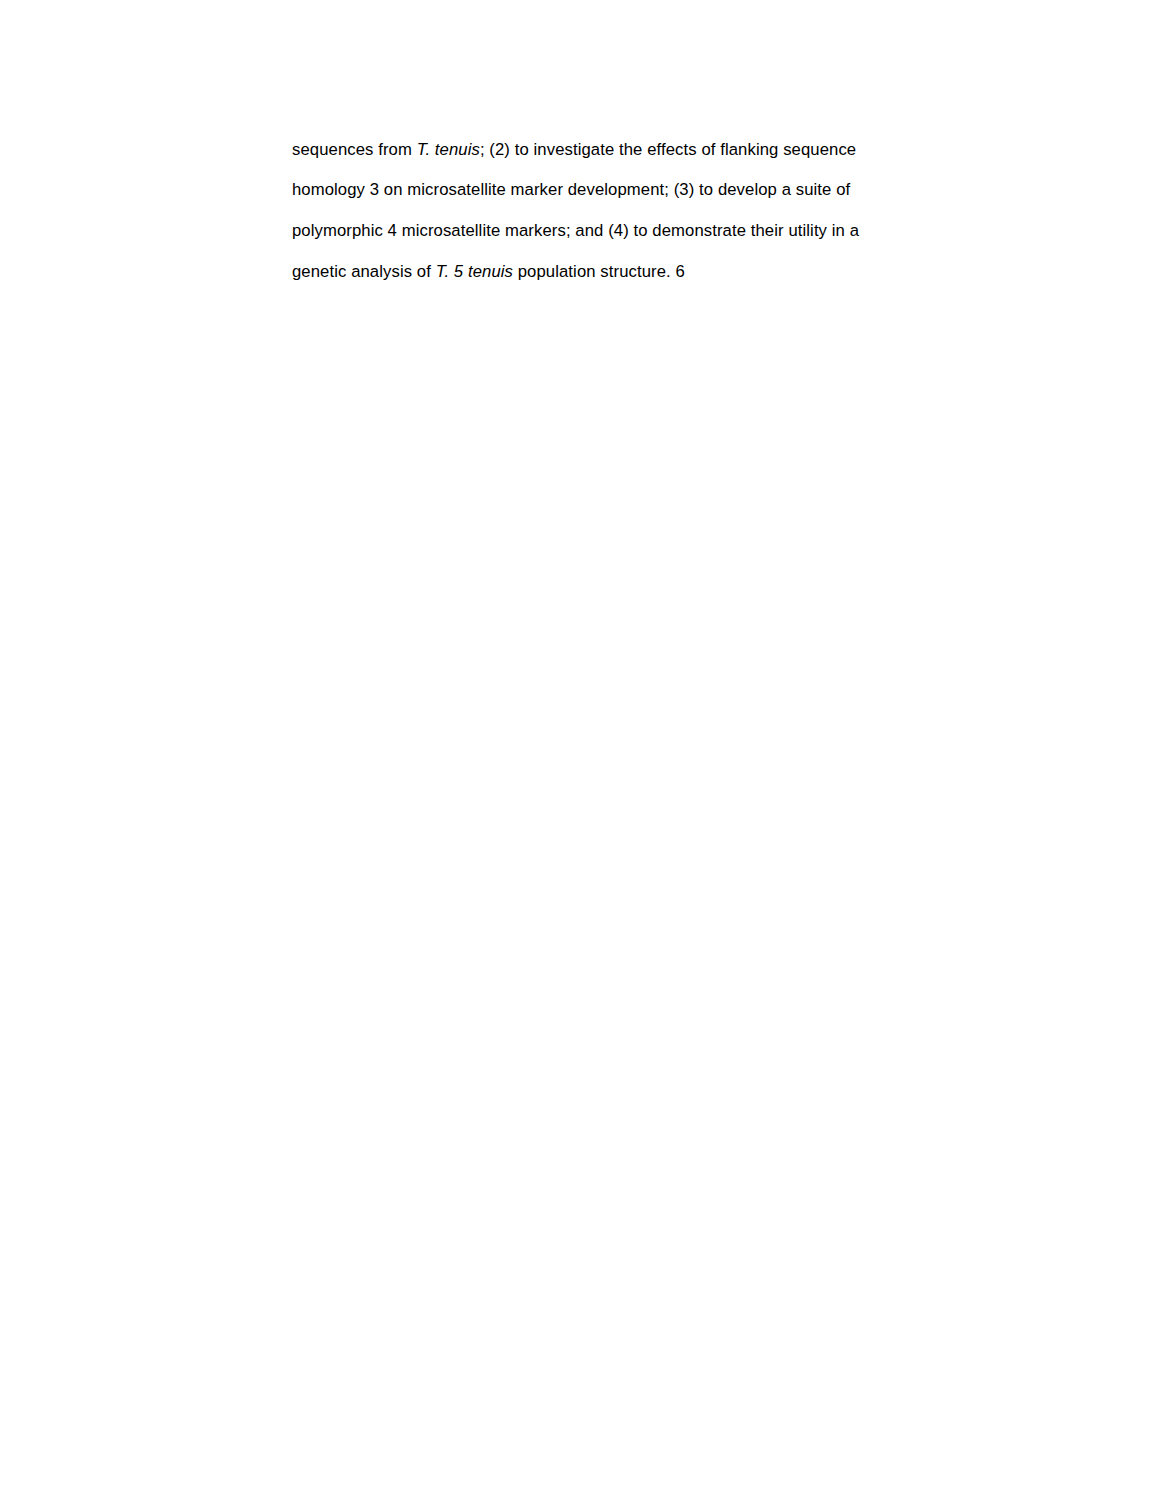sequences from T. tenuis; (2) to investigate the effects of flanking sequence homology 3 on microsatellite marker development; (3) to develop a suite of polymorphic 4 microsatellite markers; and (4) to demonstrate their utility in a genetic analysis of T. 5 tenuis population structure. 6